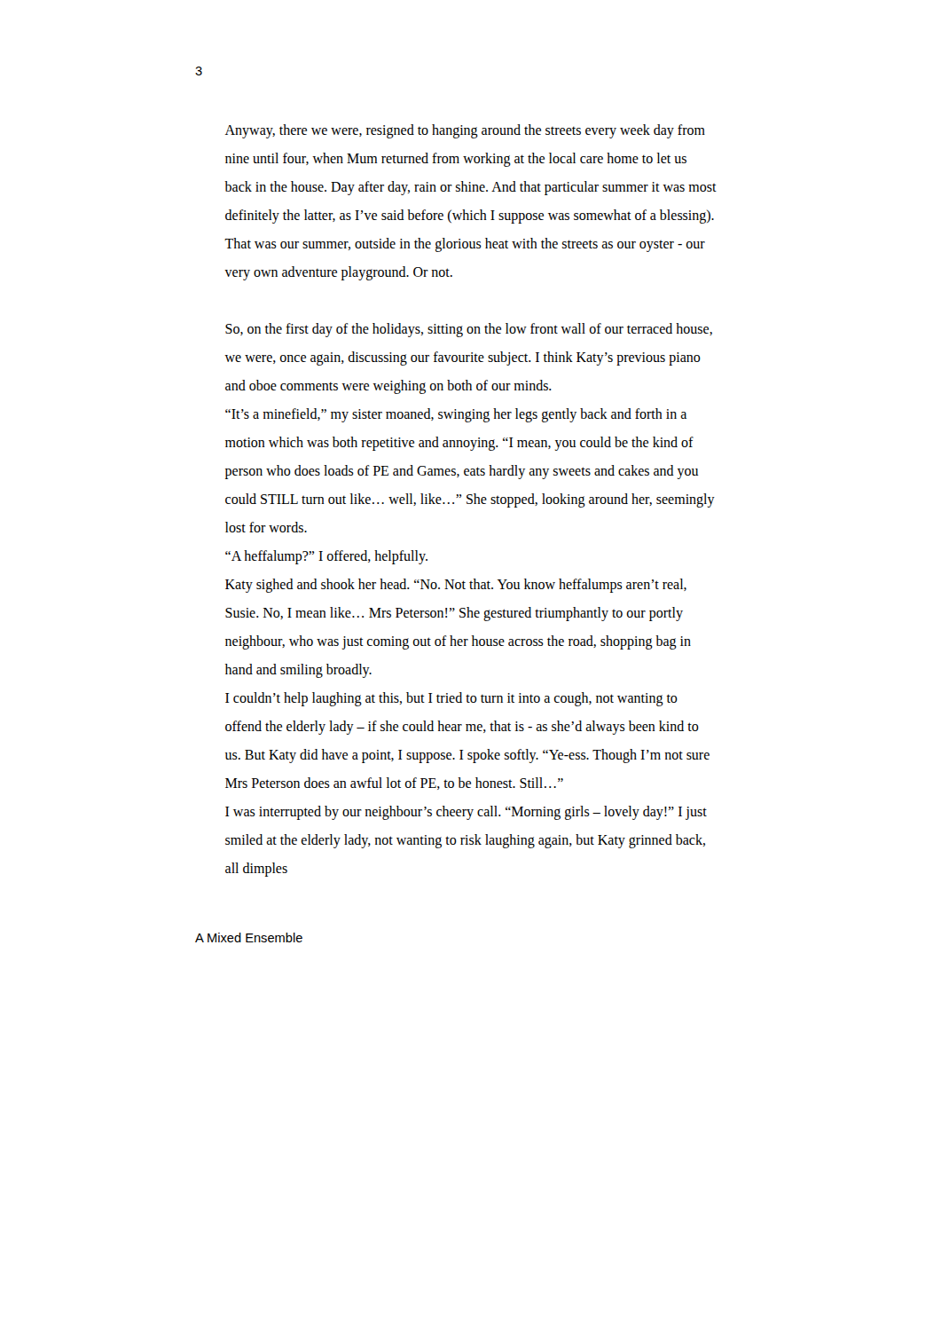3
Anyway, there we were, resigned to hanging around the streets every week day from nine until four, when Mum returned from working at the local care home to let us back in the house. Day after day, rain or shine. And that particular summer it was most definitely the latter, as I’ve said before (which I suppose was somewhat of a blessing). That was our summer, outside in the glorious heat with the streets as our oyster - our very own adventure playground. Or not.
So, on the first day of the holidays, sitting on the low front wall of our terraced house, we were, once again, discussing our favourite subject. I think Katy’s previous piano and oboe comments were weighing on both of our minds.
“It’s a minefield,” my sister moaned, swinging her legs gently back and forth in a motion which was both repetitive and annoying. “I mean, you could be the kind of person who does loads of PE and Games, eats hardly any sweets and cakes and you could STILL turn out like… well, like…” She stopped, looking around her, seemingly lost for words.
“A heffalump?” I offered, helpfully.
Katy sighed and shook her head. “No. Not that. You know heffalumps aren’t real, Susie. No, I mean like… Mrs Peterson!” She gestured triumphantly to our portly neighbour, who was just coming out of her house across the road, shopping bag in hand and smiling broadly.
I couldn’t help laughing at this, but I tried to turn it into a cough, not wanting to offend the elderly lady – if she could hear me, that is - as she’d always been kind to us. But Katy did have a point, I suppose. I spoke softly. “Ye-ess. Though I’m not sure Mrs Peterson does an awful lot of PE, to be honest. Still…”
I was interrupted by our neighbour’s cheery call. “Morning girls – lovely day!” I just smiled at the elderly lady, not wanting to risk laughing again, but Katy grinned back, all dimples
A Mixed Ensemble